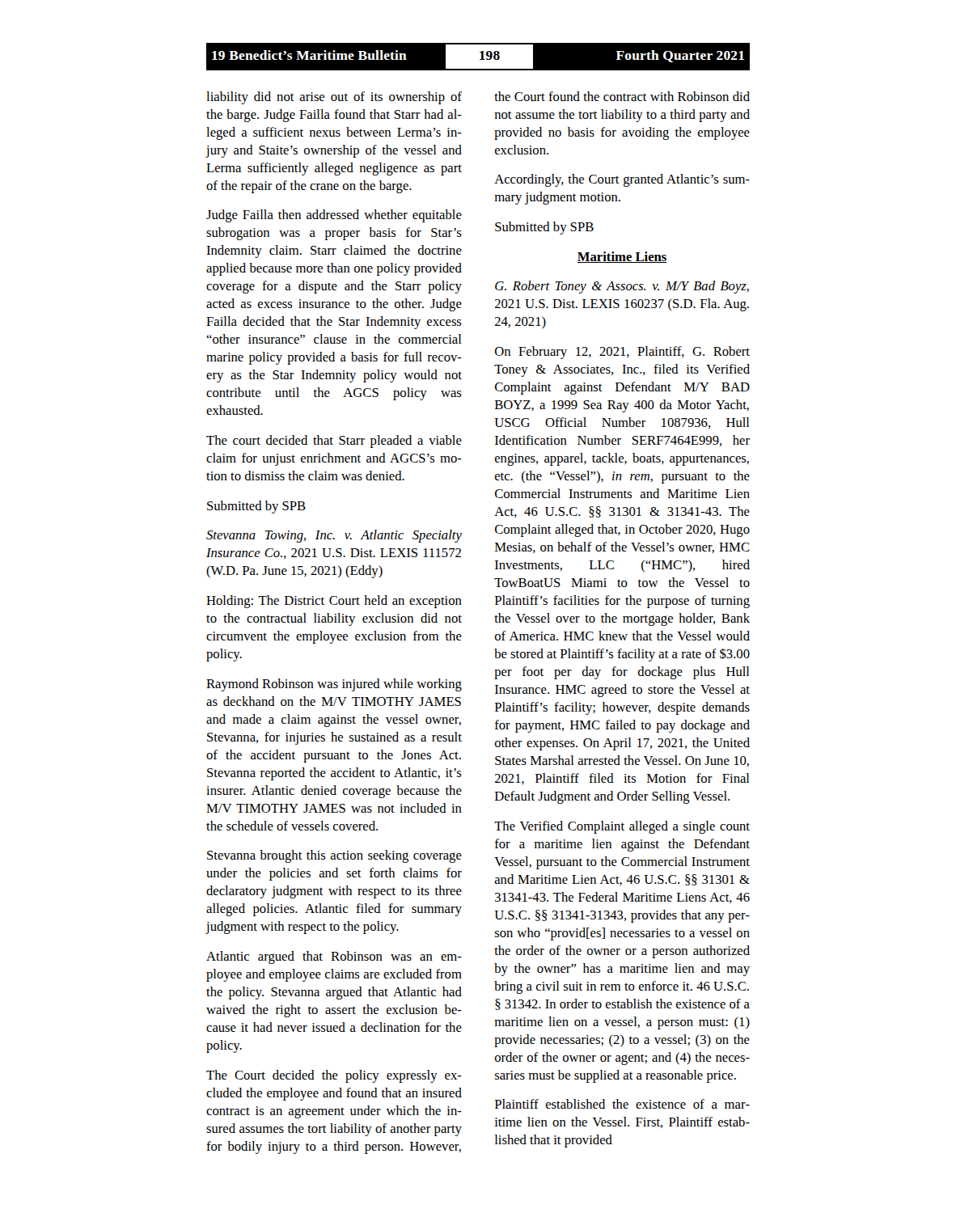19 Benedict’s Maritime Bulletin
198
Fourth Quarter 2021
liability did not arise out of its ownership of the barge. Judge Failla found that Starr had alleged a sufficient nexus between Lerma’s injury and Staite’s ownership of the vessel and Lerma sufficiently alleged negligence as part of the repair of the crane on the barge.
Judge Failla then addressed whether equitable subrogation was a proper basis for Star’s Indemnity claim. Starr claimed the doctrine applied because more than one policy provided coverage for a dispute and the Starr policy acted as excess insurance to the other. Judge Failla decided that the Star Indemnity excess “other insurance” clause in the commercial marine policy provided a basis for full recovery as the Star Indemnity policy would not contribute until the AGCS policy was exhausted.
The court decided that Starr pleaded a viable claim for unjust enrichment and AGCS’s motion to dismiss the claim was denied.
Submitted by SPB
Stevanna Towing, Inc. v. Atlantic Specialty Insurance Co., 2021 U.S. Dist. LEXIS 111572 (W.D. Pa. June 15, 2021) (Eddy)
Holding: The District Court held an exception to the contractual liability exclusion did not circumvent the employee exclusion from the policy.
Raymond Robinson was injured while working as deckhand on the M/V TIMOTHY JAMES and made a claim against the vessel owner, Stevanna, for injuries he sustained as a result of the accident pursuant to the Jones Act. Stevanna reported the accident to Atlantic, it’s insurer. Atlantic denied coverage because the M/V TIMOTHY JAMES was not included in the schedule of vessels covered.
Stevanna brought this action seeking coverage under the policies and set forth claims for declaratory judgment with respect to its three alleged policies. Atlantic filed for summary judgment with respect to the policy.
Atlantic argued that Robinson was an employee and employee claims are excluded from the policy. Stevanna argued that Atlantic had waived the right to assert the exclusion because it had never issued a declination for the policy.
The Court decided the policy expressly excluded the employee and found that an insured contract is an agreement under which the insured assumes the tort liability of another party for bodily injury to a third person. However, the Court found the contract with Robinson did not assume the tort liability to a third party and provided no basis for avoiding the employee exclusion.
Accordingly, the Court granted Atlantic’s summary judgment motion.
Submitted by SPB
Maritime Liens
G. Robert Toney & Assocs. v. M/Y Bad Boyz, 2021 U.S. Dist. LEXIS 160237 (S.D. Fla. Aug. 24, 2021)
On February 12, 2021, Plaintiff, G. Robert Toney & Associates, Inc., filed its Verified Complaint against Defendant M/Y BAD BOYZ, a 1999 Sea Ray 400 da Motor Yacht, USCG Official Number 1087936, Hull Identification Number SERF7464E999, her engines, apparel, tackle, boats, appurtenances, etc. (the “Vessel”), in rem, pursuant to the Commercial Instruments and Maritime Lien Act, 46 U.S.C. §§ 31301 & 31341-43. The Complaint alleged that, in October 2020, Hugo Mesias, on behalf of the Vessel’s owner, HMC Investments, LLC (“HMC”), hired TowBoatUS Miami to tow the Vessel to Plaintiff’s facilities for the purpose of turning the Vessel over to the mortgage holder, Bank of America. HMC knew that the Vessel would be stored at Plaintiff’s facility at a rate of $3.00 per foot per day for dockage plus Hull Insurance. HMC agreed to store the Vessel at Plaintiff’s facility; however, despite demands for payment, HMC failed to pay dockage and other expenses. On April 17, 2021, the United States Marshal arrested the Vessel. On June 10, 2021, Plaintiff filed its Motion for Final Default Judgment and Order Selling Vessel.
The Verified Complaint alleged a single count for a maritime lien against the Defendant Vessel, pursuant to the Commercial Instrument and Maritime Lien Act, 46 U.S.C. §§ 31301 & 31341-43. The Federal Maritime Liens Act, 46 U.S.C. §§ 31341-31343, provides that any person who “provid[es] necessaries to a vessel on the order of the owner or a person authorized by the owner” has a maritime lien and may bring a civil suit in rem to enforce it. 46 U.S.C. § 31342. In order to establish the existence of a maritime lien on a vessel, a person must: (1) provide necessaries; (2) to a vessel; (3) on the order of the owner or agent; and (4) the necessaries must be supplied at a reasonable price.
Plaintiff established the existence of a maritime lien on the Vessel. First, Plaintiff established that it provided